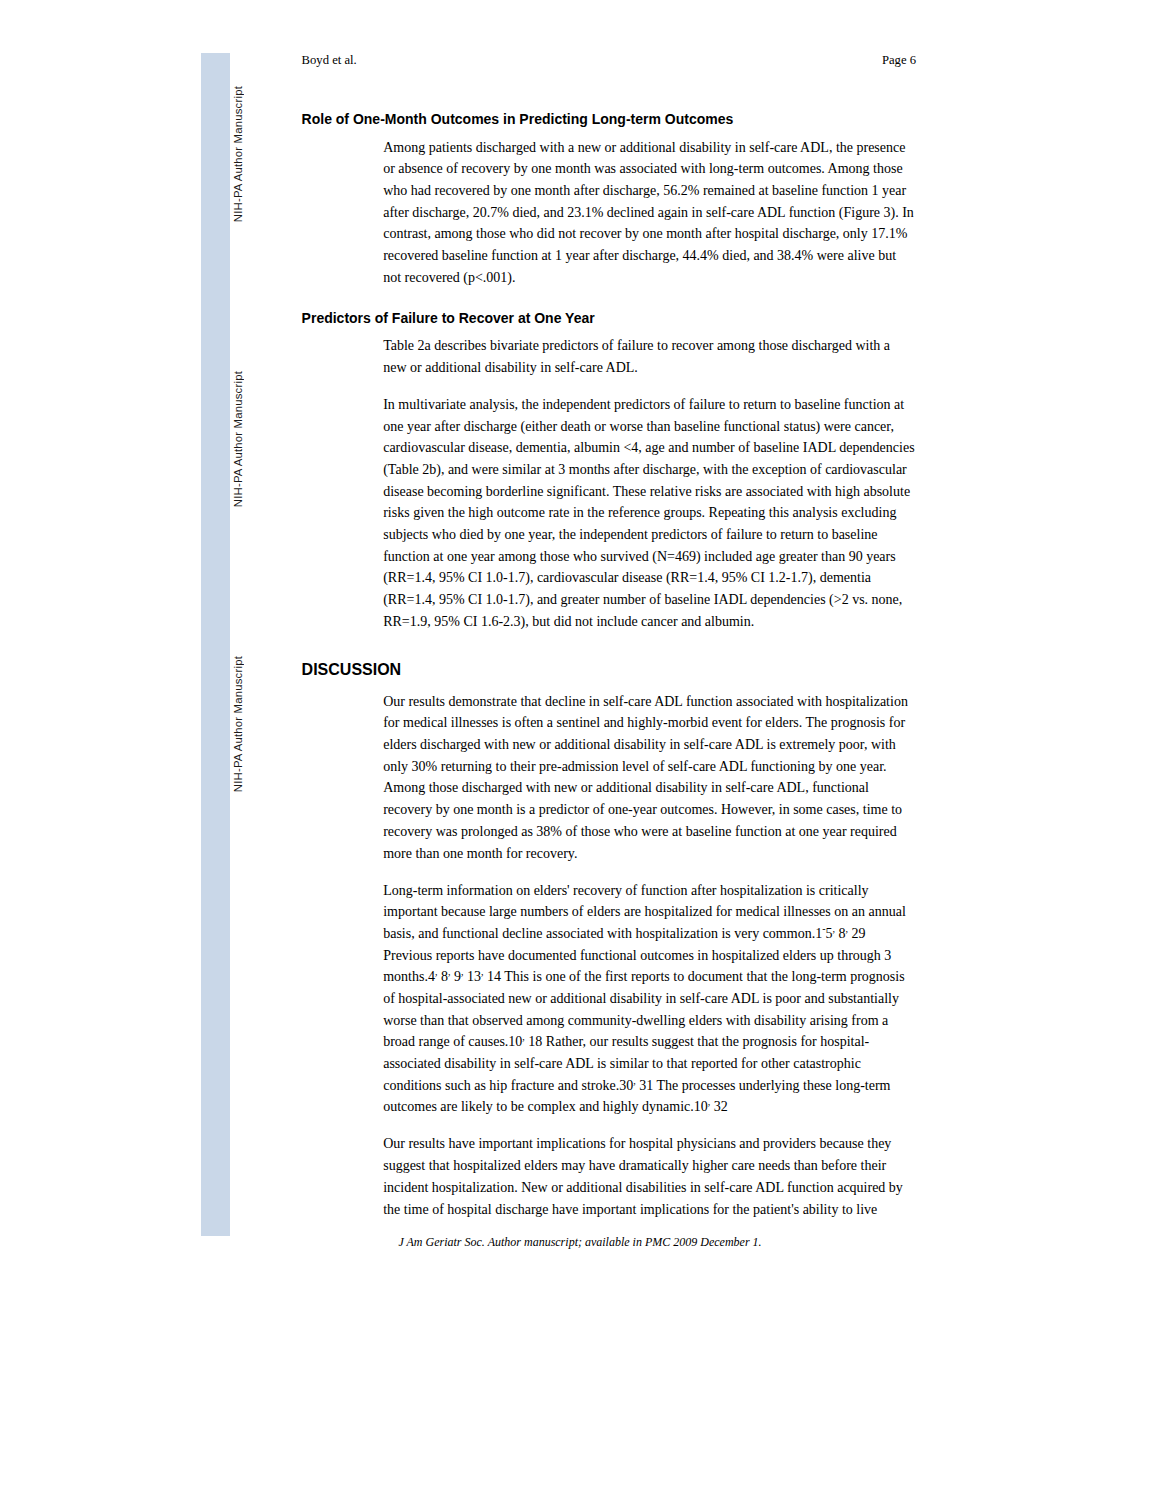NIH-PA Author Manuscript NIH-PA Author Manuscript NIH-PA Author Manuscript
Boyd et al.
Page 6
Role of One-Month Outcomes in Predicting Long-term Outcomes
Among patients discharged with a new or additional disability in self-care ADL, the presence or absence of recovery by one month was associated with long-term outcomes. Among those who had recovered by one month after discharge, 56.2% remained at baseline function 1 year after discharge, 20.7% died, and 23.1% declined again in self-care ADL function (Figure 3). In contrast, among those who did not recover by one month after hospital discharge, only 17.1% recovered baseline function at 1 year after discharge, 44.4% died, and 38.4% were alive but not recovered (p<.001).
Predictors of Failure to Recover at One Year
Table 2a describes bivariate predictors of failure to recover among those discharged with a new or additional disability in self-care ADL.
In multivariate analysis, the independent predictors of failure to return to baseline function at one year after discharge (either death or worse than baseline functional status) were cancer, cardiovascular disease, dementia, albumin <4, age and number of baseline IADL dependencies (Table 2b), and were similar at 3 months after discharge, with the exception of cardiovascular disease becoming borderline significant. These relative risks are associated with high absolute risks given the high outcome rate in the reference groups. Repeating this analysis excluding subjects who died by one year, the independent predictors of failure to return to baseline function at one year among those who survived (N=469) included age greater than 90 years (RR=1.4, 95% CI 1.0-1.7), cardiovascular disease (RR=1.4, 95% CI 1.2-1.7), dementia (RR=1.4, 95% CI 1.0-1.7), and greater number of baseline IADL dependencies (>2 vs. none, RR=1.9, 95% CI 1.6-2.3), but did not include cancer and albumin.
DISCUSSION
Our results demonstrate that decline in self-care ADL function associated with hospitalization for medical illnesses is often a sentinel and highly-morbid event for elders. The prognosis for elders discharged with new or additional disability in self-care ADL is extremely poor, with only 30% returning to their pre-admission level of self-care ADL functioning by one year. Among those discharged with new or additional disability in self-care ADL, functional recovery by one month is a predictor of one-year outcomes. However, in some cases, time to recovery was prolonged as 38% of those who were at baseline function at one year required more than one month for recovery.
Long-term information on elders' recovery of function after hospitalization is critically important because large numbers of elders are hospitalized for medical illnesses on an annual basis, and functional decline associated with hospitalization is very common.1-5, 8, 29 Previous reports have documented functional outcomes in hospitalized elders up through 3 months.4, 8, 9, 13, 14 This is one of the first reports to document that the long-term prognosis of hospital-associated new or additional disability in self-care ADL is poor and substantially worse than that observed among community-dwelling elders with disability arising from a broad range of causes.10, 18 Rather, our results suggest that the prognosis for hospital-associated disability in self-care ADL is similar to that reported for other catastrophic conditions such as hip fracture and stroke.30, 31 The processes underlying these long-term outcomes are likely to be complex and highly dynamic.10, 32
Our results have important implications for hospital physicians and providers because they suggest that hospitalized elders may have dramatically higher care needs than before their incident hospitalization. New or additional disabilities in self-care ADL function acquired by the time of hospital discharge have important implications for the patient's ability to live
J Am Geriatr Soc. Author manuscript; available in PMC 2009 December 1.